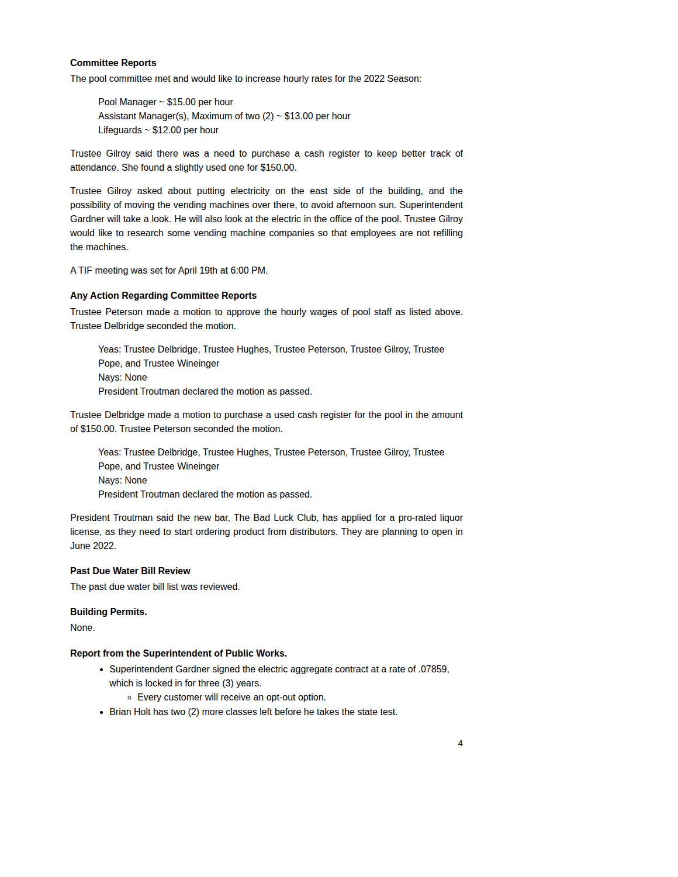Committee Reports
The pool committee met and would like to increase hourly rates for the 2022 Season:
Pool Manager ~ $15.00 per hour
Assistant Manager(s), Maximum of two (2) ~ $13.00 per hour
Lifeguards ~ $12.00 per hour
Trustee Gilroy said there was a need to purchase a cash register to keep better track of attendance. She found a slightly used one for $150.00.
Trustee Gilroy asked about putting electricity on the east side of the building, and the possibility of moving the vending machines over there, to avoid afternoon sun. Superintendent Gardner will take a look. He will also look at the electric in the office of the pool. Trustee Gilroy would like to research some vending machine companies so that employees are not refilling the machines.
A TIF meeting was set for April 19th at 6:00 PM.
Any Action Regarding Committee Reports
Trustee Peterson made a motion to approve the hourly wages of pool staff as listed above. Trustee Delbridge seconded the motion.
Yeas: Trustee Delbridge, Trustee Hughes, Trustee Peterson, Trustee Gilroy, Trustee Pope, and Trustee Wineinger
Nays: None
President Troutman declared the motion as passed.
Trustee Delbridge made a motion to purchase a used cash register for the pool in the amount of $150.00. Trustee Peterson seconded the motion.
Yeas: Trustee Delbridge, Trustee Hughes, Trustee Peterson, Trustee Gilroy, Trustee Pope, and Trustee Wineinger
Nays: None
President Troutman declared the motion as passed.
President Troutman said the new bar, The Bad Luck Club, has applied for a pro-rated liquor license, as they need to start ordering product from distributors. They are planning to open in June 2022.
Past Due Water Bill Review
The past due water bill list was reviewed.
Building Permits.
None.
Report from the Superintendent of Public Works.
Superintendent Gardner signed the electric aggregate contract at a rate of .07859, which is locked in for three (3) years.
Every customer will receive an opt-out option.
Brian Holt has two (2) more classes left before he takes the state test.
4